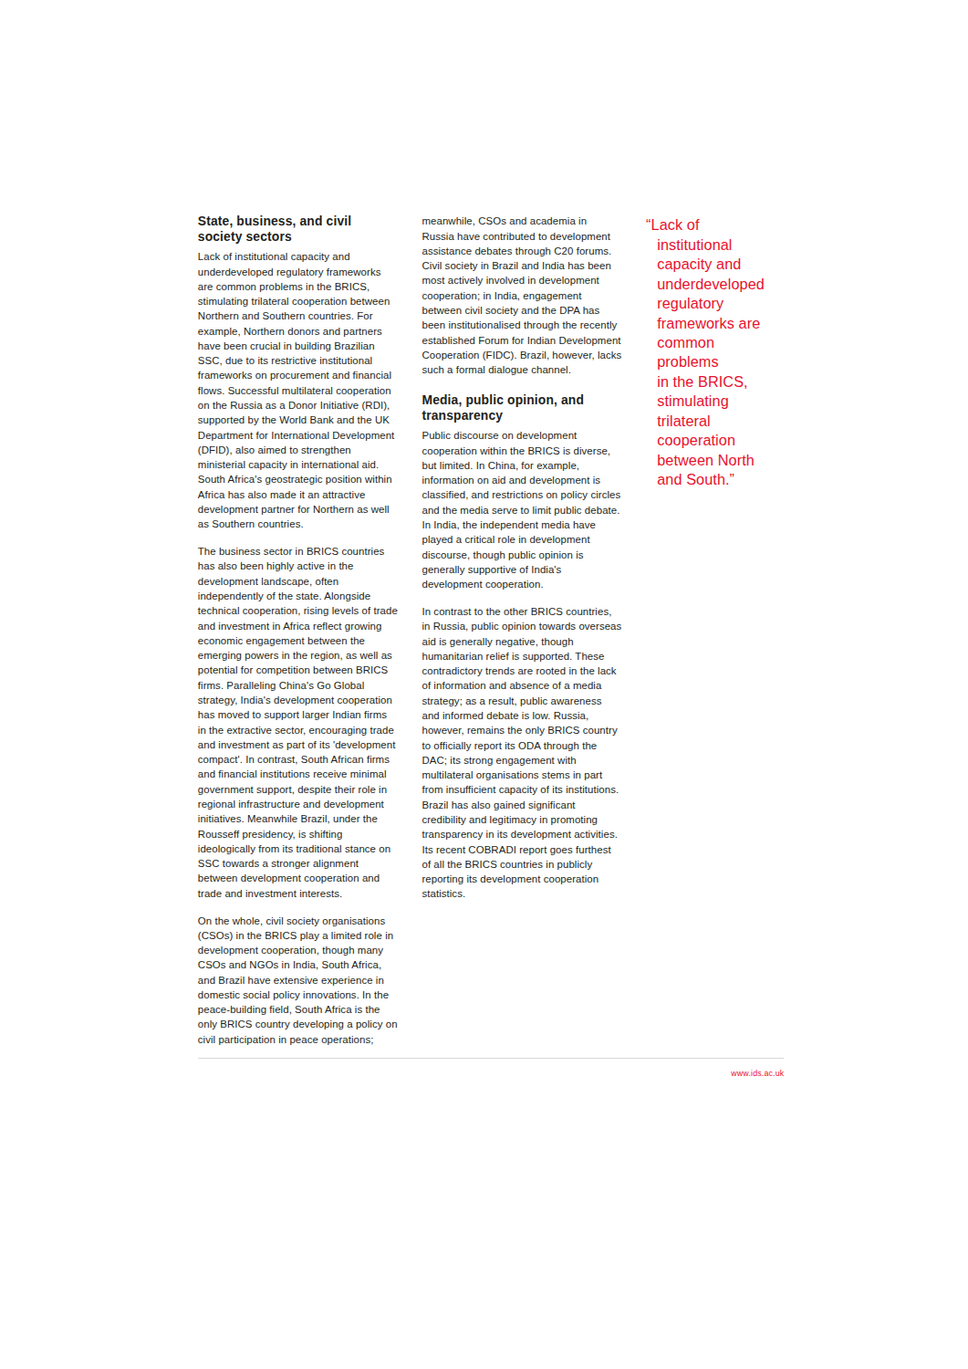State, business, and civil society sectors
Lack of institutional capacity and underdeveloped regulatory frameworks are common problems in the BRICS, stimulating trilateral cooperation between Northern and Southern countries. For example, Northern donors and partners have been crucial in building Brazilian SSC, due to its restrictive institutional frameworks on procurement and financial flows. Successful multilateral cooperation on the Russia as a Donor Initiative (RDI), supported by the World Bank and the UK Department for International Development (DFID), also aimed to strengthen ministerial capacity in international aid. South Africa's geostrategic position within Africa has also made it an attractive development partner for Northern as well as Southern countries.
The business sector in BRICS countries has also been highly active in the development landscape, often independently of the state. Alongside technical cooperation, rising levels of trade and investment in Africa reflect growing economic engagement between the emerging powers in the region, as well as potential for competition between BRICS firms. Paralleling China's Go Global strategy, India's development cooperation has moved to support larger Indian firms in the extractive sector, encouraging trade and investment as part of its 'development compact'. In contrast, South African firms and financial institutions receive minimal government support, despite their role in regional infrastructure and development initiatives. Meanwhile Brazil, under the Rousseff presidency, is shifting ideologically from its traditional stance on SSC towards a stronger alignment between development cooperation and trade and investment interests.
On the whole, civil society organisations (CSOs) in the BRICS play a limited role in development cooperation, though many CSOs and NGOs in India, South Africa, and Brazil have extensive experience in domestic social policy innovations. In the peace-building field, South Africa is the only BRICS country developing a policy on civil participation in peace operations;
meanwhile, CSOs and academia in Russia have contributed to development assistance debates through C20 forums. Civil society in Brazil and India has been most actively involved in development cooperation; in India, engagement between civil society and the DPA has been institutionalised through the recently established Forum for Indian Development Cooperation (FIDC). Brazil, however, lacks such a formal dialogue channel.
Media, public opinion, and transparency
Public discourse on development cooperation within the BRICS is diverse, but limited. In China, for example, information on aid and development is classified, and restrictions on policy circles and the media serve to limit public debate. In India, the independent media have played a critical role in development discourse, though public opinion is generally supportive of India's development cooperation.
In contrast to the other BRICS countries, in Russia, public opinion towards overseas aid is generally negative, though humanitarian relief is supported. These contradictory trends are rooted in the lack of information and absence of a media strategy; as a result, public awareness and informed debate is low. Russia, however, remains the only BRICS country to officially report its ODA through the DAC; its strong engagement with multilateral organisations stems in part from insufficient capacity of its institutions. Brazil has also gained significant credibility and legitimacy in promoting transparency in its development activities. Its recent COBRADI report goes furthest of all the BRICS countries in publicly reporting its development cooperation statistics.
“Lack ofinstitutional capacity and underdeveloped regulatory frameworks are common problems in the BRICS, stimulating trilateral cooperation between North and South.”
www.ids.ac.uk